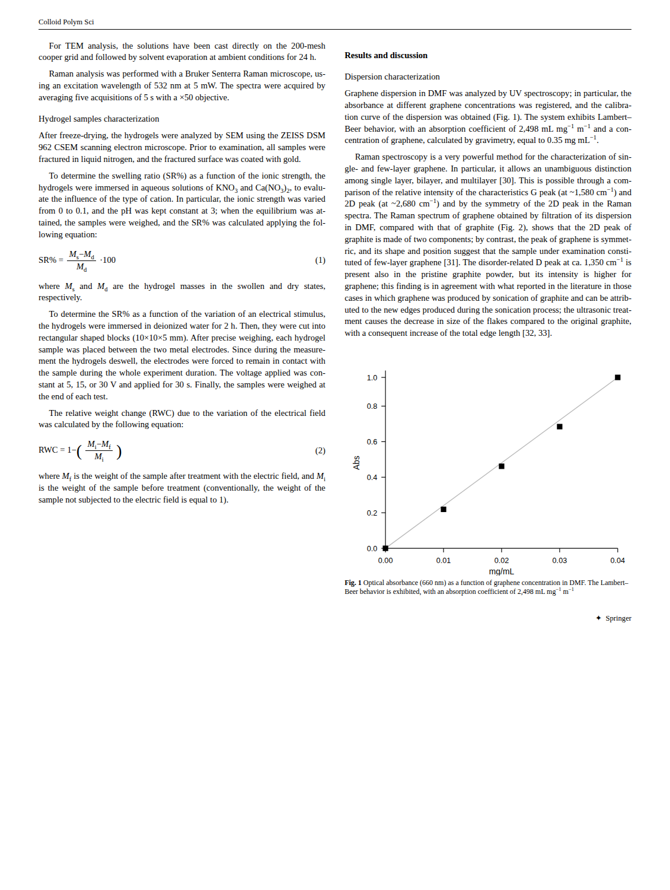Colloid Polym Sci
For TEM analysis, the solutions have been cast directly on the 200-mesh cooper grid and followed by solvent evaporation at ambient conditions for 24 h.
Raman analysis was performed with a Bruker Senterra Raman microscope, using an excitation wavelength of 532 nm at 5 mW. The spectra were acquired by averaging five acquisitions of 5 s with a ×50 objective.
Hydrogel samples characterization
After freeze-drying, the hydrogels were analyzed by SEM using the ZEISS DSM 962 CSEM scanning electron microscope. Prior to examination, all samples were fractured in liquid nitrogen, and the fractured surface was coated with gold.
To determine the swelling ratio (SR%) as a function of the ionic strength, the hydrogels were immersed in aqueous solutions of KNO3 and Ca(NO3)2, to evaluate the influence of the type of cation. In particular, the ionic strength was varied from 0 to 0.1, and the pH was kept constant at 3; when the equilibrium was attained, the samples were weighed, and the SR% was calculated applying the following equation:
SR% = Ms−Md Md ·100
(1)
where Ms and Md are the hydrogel masses in the swollen and dry states, respectively.
To determine the SR% as a function of the variation of an electrical stimulus, the hydrogels were immersed in deionized water for 2 h. Then, they were cut into rectangular shaped blocks (10×10×5 mm). After precise weighing, each hydrogel sample was placed between the two metal electrodes. Since during the measurement the hydrogels deswell, the electrodes were forced to remain in contact with the sample during the whole experiment duration. The voltage applied was constant at 5, 15, or 30 V and applied for 30 s. Finally, the samples were weighed at the end of each test.
The relative weight change (RWC) due to the variation of the electrical field was calculated by the following equation:
RWC = 1−( Mi−Mf Mi )
(2)
where Mf is the weight of the sample after treatment with the electric field, and Mi is the weight of the sample before treatment (conventionally, the weight of the sample not subjected to the electric field is equal to 1).
Results and discussion
Dispersion characterization
Graphene dispersion in DMF was analyzed by UV spectroscopy; in particular, the absorbance at different graphene concentrations was registered, and the calibration curve of the dispersion was obtained (Fig. 1). The system exhibits Lambert–Beer behavior, with an absorption coefficient of 2,498 mL mg−1 m−1 and a concentration of graphene, calculated by gravimetry, equal to 0.35 mg mL−1.
Raman spectroscopy is a very powerful method for the characterization of single- and few-layer graphene. In particular, it allows an unambiguous distinction among single layer, bilayer, and multilayer [30]. This is possible through a comparison of the relative intensity of the characteristics G peak (at ~1,580 cm−1) and 2D peak (at ~2,680 cm−1) and by the symmetry of the 2D peak in the Raman spectra. The Raman spectrum of graphene obtained by filtration of its dispersion in DMF, compared with that of graphite (Fig. 2), shows that the 2D peak of graphite is made of two components; by contrast, the peak of graphene is symmetric, and its shape and position suggest that the sample under examination constituted of few-layer graphene [31]. The disorder-related D peak at ca. 1,350 cm−1 is present also in the pristine graphite powder, but its intensity is higher for graphene; this finding is in agreement with what reported in the literature in those cases in which graphene was produced by sonication of graphite and can be attributed to the new edges produced during the sonication process; the ultrasonic treatment causes the decrease in size of the flakes compared to the original graphite, with a consequent increase of the total edge length [32, 33].
0.0 0.2 0.4 0.6 0.8 1.0 0.00 0.01 0.02 0.03 0.04 Abs mg/mL
Fig. 1 Optical absorbance (660 nm) as a function of graphene concentration in DMF. The Lambert–Beer behavior is exhibited, with an absorption coefficient of 2,498 mL mg−1 m−1
✦ Springer